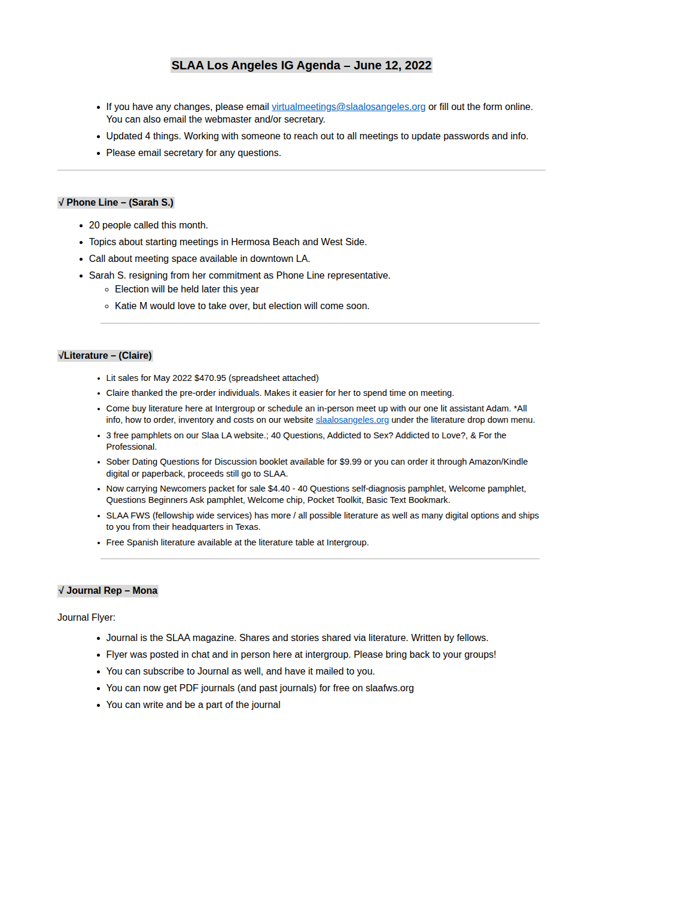SLAA Los Angeles IG Agenda – June 12, 2022
If you have any changes, please email virtualmeetings@slaalosangeles.org or fill out the form online. You can also email the webmaster and/or secretary.
Updated 4 things. Working with someone to reach out to all meetings to update passwords and info.
Please email secretary for any questions.
√ Phone Line – (Sarah S.)
20 people called this month.
Topics about starting meetings in Hermosa Beach and West Side.
Call about meeting space available in downtown LA.
Sarah S. resigning from her commitment as Phone Line representative.
Election will be held later this year
Katie M would love to take over, but election will come soon.
√Literature – (Claire)
Lit sales for May 2022 $470.95 (spreadsheet attached)
Claire thanked the pre-order individuals. Makes it easier for her to spend time on meeting.
Come buy literature here at Intergroup or schedule an in-person meet up with our one lit assistant Adam. *All info, how to order, inventory and costs on our website slaalosangeles.org under the literature drop down menu.
3 free pamphlets on our Slaa LA website.; 40 Questions, Addicted to Sex? Addicted to Love?, & For the Professional.
Sober Dating Questions for Discussion booklet available for $9.99 or you can order it through Amazon/Kindle digital or paperback, proceeds still go to SLAA.
Now carrying Newcomers packet for sale $4.40 - 40 Questions self-diagnosis pamphlet, Welcome pamphlet, Questions Beginners Ask pamphlet, Welcome chip, Pocket Toolkit, Basic Text Bookmark.
SLAA FWS (fellowship wide services) has more / all possible literature as well as many digital options and ships to you from their headquarters in Texas.
Free Spanish literature available at the literature table at Intergroup.
√ Journal Rep – Mona
Journal Flyer:
Journal is the SLAA magazine. Shares and stories shared via literature. Written by fellows.
Flyer was posted in chat and in person here at intergroup. Please bring back to your groups!
You can subscribe to Journal as well, and have it mailed to you.
You can now get PDF journals (and past journals) for free on slaafws.org
You can write and be a part of the journal